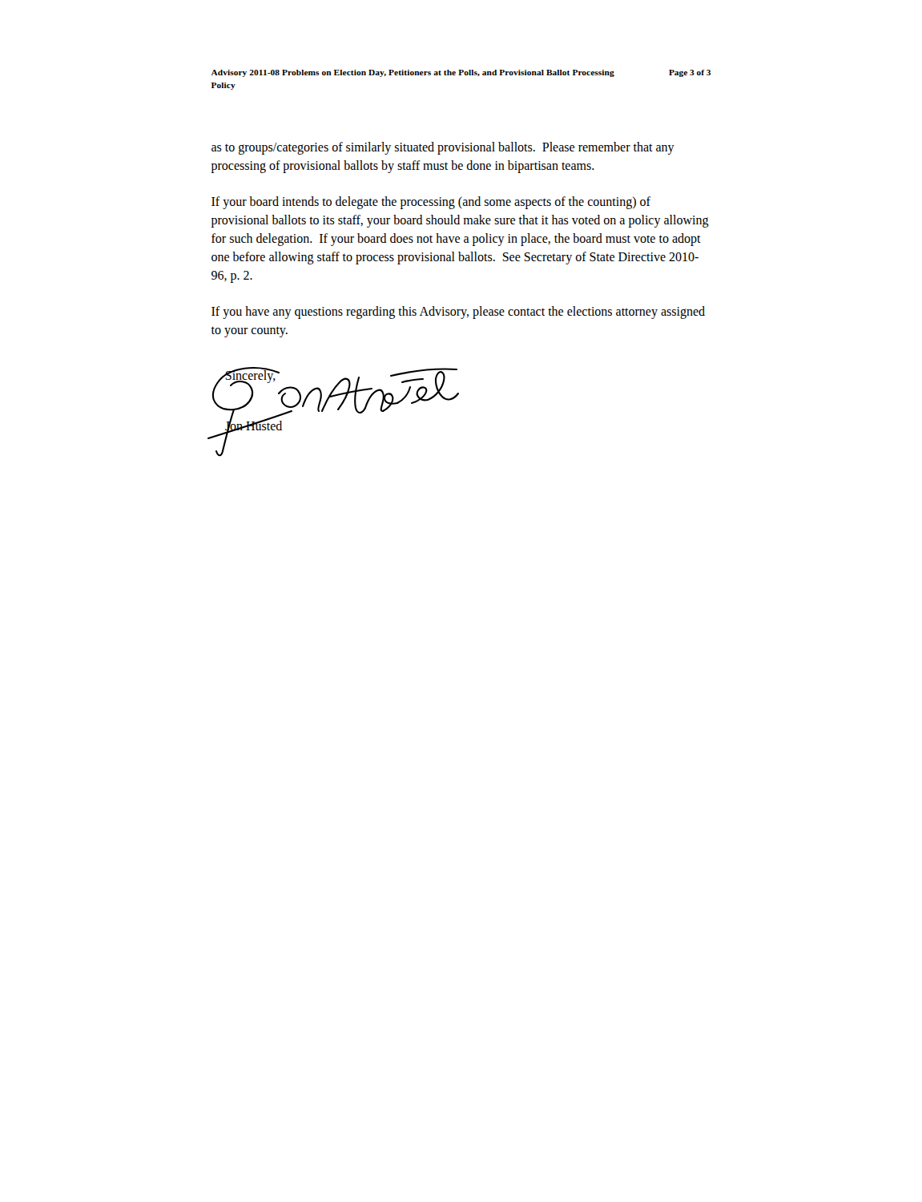Advisory 2011-08 Problems on Election Day, Petitioners at the Polls, and Provisional Ballot Processing Policy
Page 3 of 3
as to groups/categories of similarly situated provisional ballots. Please remember that any processing of provisional ballots by staff must be done in bipartisan teams.
If your board intends to delegate the processing (and some aspects of the counting) of provisional ballots to its staff, your board should make sure that it has voted on a policy allowing for such delegation. If your board does not have a policy in place, the board must vote to adopt one before allowing staff to process provisional ballots. See Secretary of State Directive 2010-96, p. 2.
If you have any questions regarding this Advisory, please contact the elections attorney assigned to your county.
Sincerely,
Jon Husted